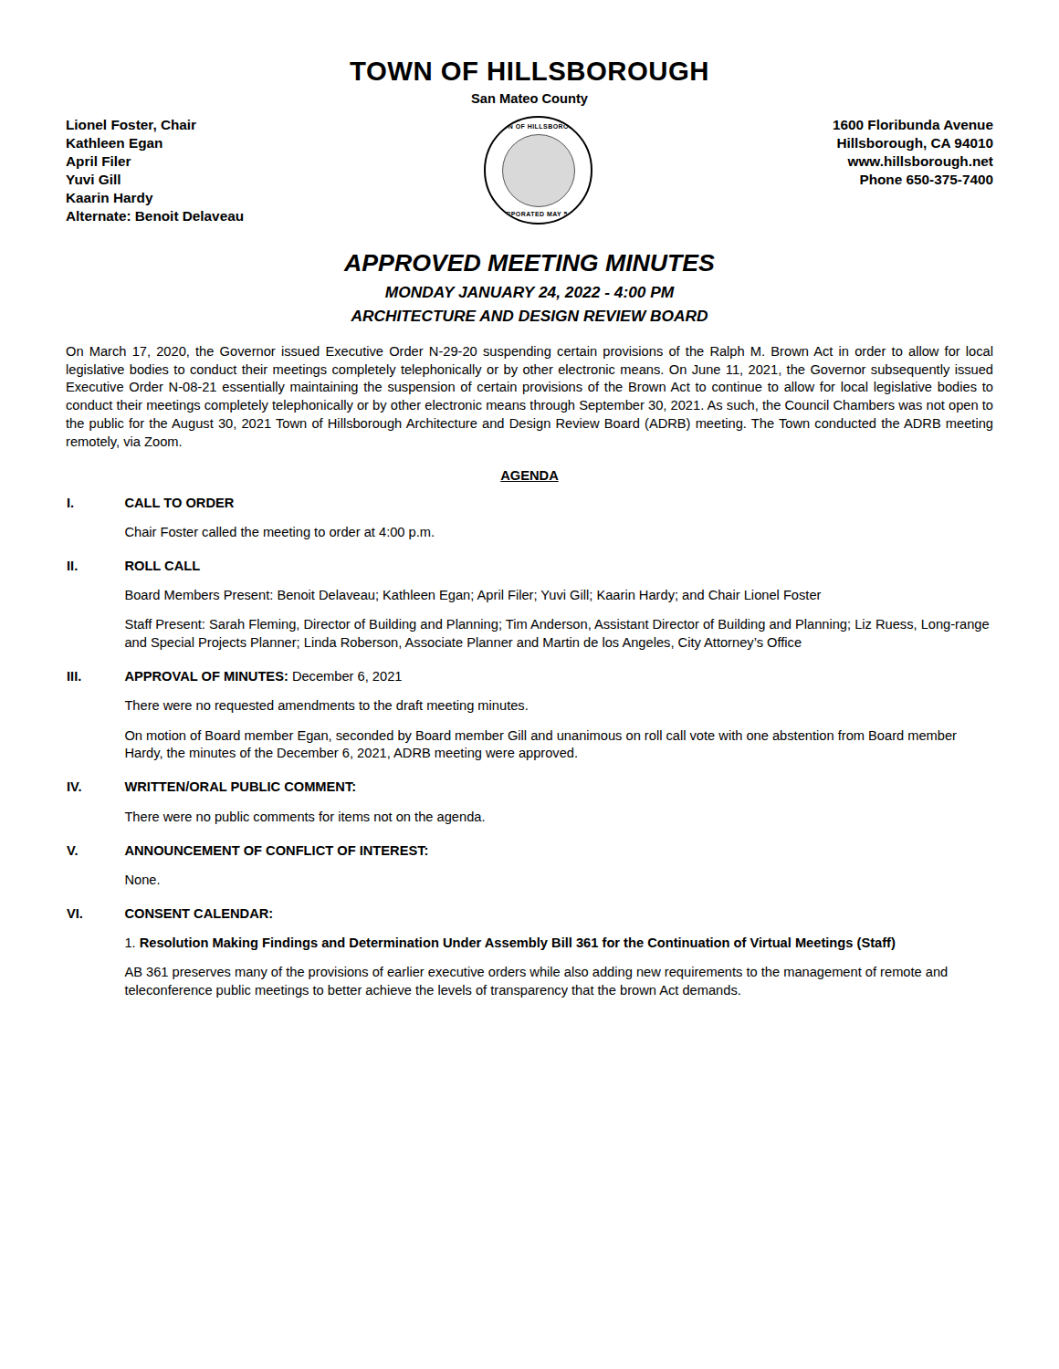TOWN OF HILLSBOROUGH
San Mateo County
Lionel Foster, Chair
Kathleen Egan
April Filer
Yuvi Gill
Kaarin Hardy
Alternate: Benoit Delaveau
TOWN OF HILLSBOROUGH
INCORPORATED MAY 5, 1910
1600 Floribunda Avenue
Hillsborough, CA 94010
www.hillsborough.net
Phone 650-375-7400
APPROVED MEETING MINUTES
MONDAY JANUARY 24, 2022 - 4:00 PM
ARCHITECTURE AND DESIGN REVIEW BOARD
On March 17, 2020, the Governor issued Executive Order N-29-20 suspending certain provisions of the Ralph M. Brown Act in order to allow for local legislative bodies to conduct their meetings completely telephonically or by other electronic means. On June 11, 2021, the Governor subsequently issued Executive Order N-08-21 essentially maintaining the suspension of certain provisions of the Brown Act to continue to allow for local legislative bodies to conduct their meetings completely telephonically or by other electronic means through September 30, 2021. As such, the Council Chambers was not open to the public for the August 30, 2021 Town of Hillsborough Architecture and Design Review Board (ADRB) meeting. The Town conducted the ADRB meeting remotely, via Zoom.
AGENDA
| I. | CALL TO ORDER Chair Foster called the meeting to order at 4:00 p.m. |
| II. | ROLL CALL Board Members Present: Benoit Delaveau; Kathleen Egan; April Filer; Yuvi Gill; Kaarin Hardy; and Chair Lionel Foster Staff Present: Sarah Fleming, Director of Building and Planning; Tim Anderson, Assistant Director of Building and Planning; Liz Ruess, Long-range and Special Projects Planner; Linda Roberson, Associate Planner and Martin de los Angeles, City Attorney’s Office |
| III. | APPROVAL OF MINUTES: December 6, 2021 There were no requested amendments to the draft meeting minutes. On motion of Board member Egan, seconded by Board member Gill and unanimous on roll call vote with one abstention from Board member Hardy, the minutes of the December 6, 2021, ADRB meeting were approved. |
| IV. | WRITTEN/ORAL PUBLIC COMMENT: There were no public comments for items not on the agenda. |
| V. | ANNOUNCEMENT OF CONFLICT OF INTEREST: None. |
| VI. | CONSENT CALENDAR: 1. Resolution Making Findings and Determination Under Assembly Bill 361 for the Continuation of Virtual Meetings (Staff) AB 361 preserves many of the provisions of earlier executive orders while also adding new requirements to the management of remote and teleconference public meetings to better achieve the levels of transparency that the brown Act demands. |